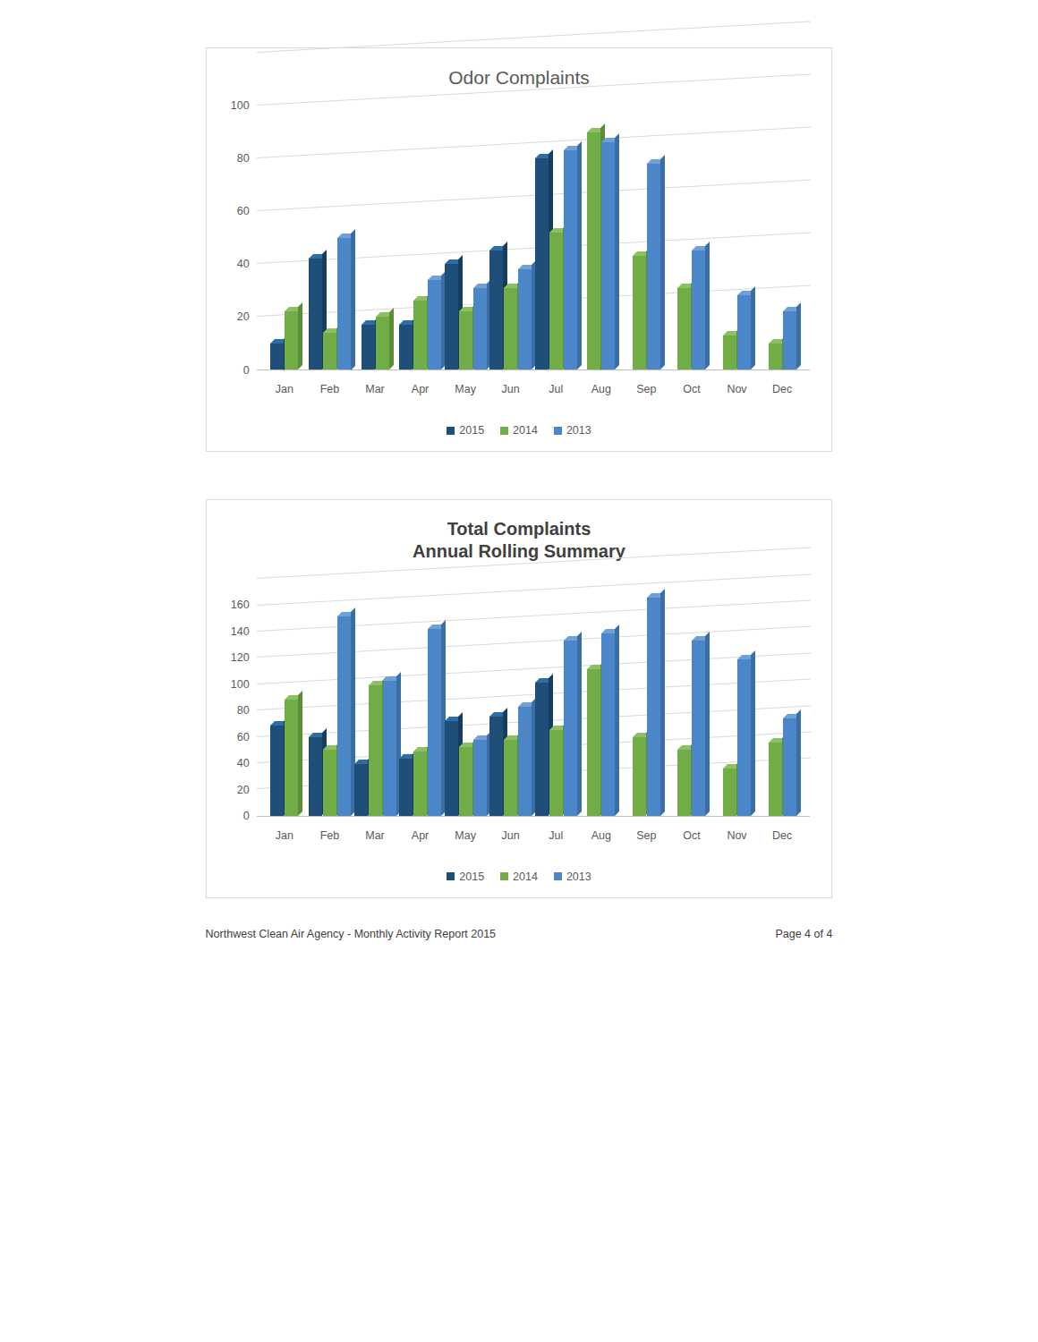Odor Complaints
0 20 40 60 80 100
Jan Feb Mar Apr May Jun Jul Aug Sep Oct Nov Dec
2015
2014
2013
Total Complaints
Annual Rolling Summary
0 20 40 60 80 100 120 140 160
Jan Feb Mar Apr May Jun Jul Aug Sep Oct Nov Dec
2015
2014
2013
Northwest Clean Air Agency - Monthly Activity Report 2015
Page 4 of 4